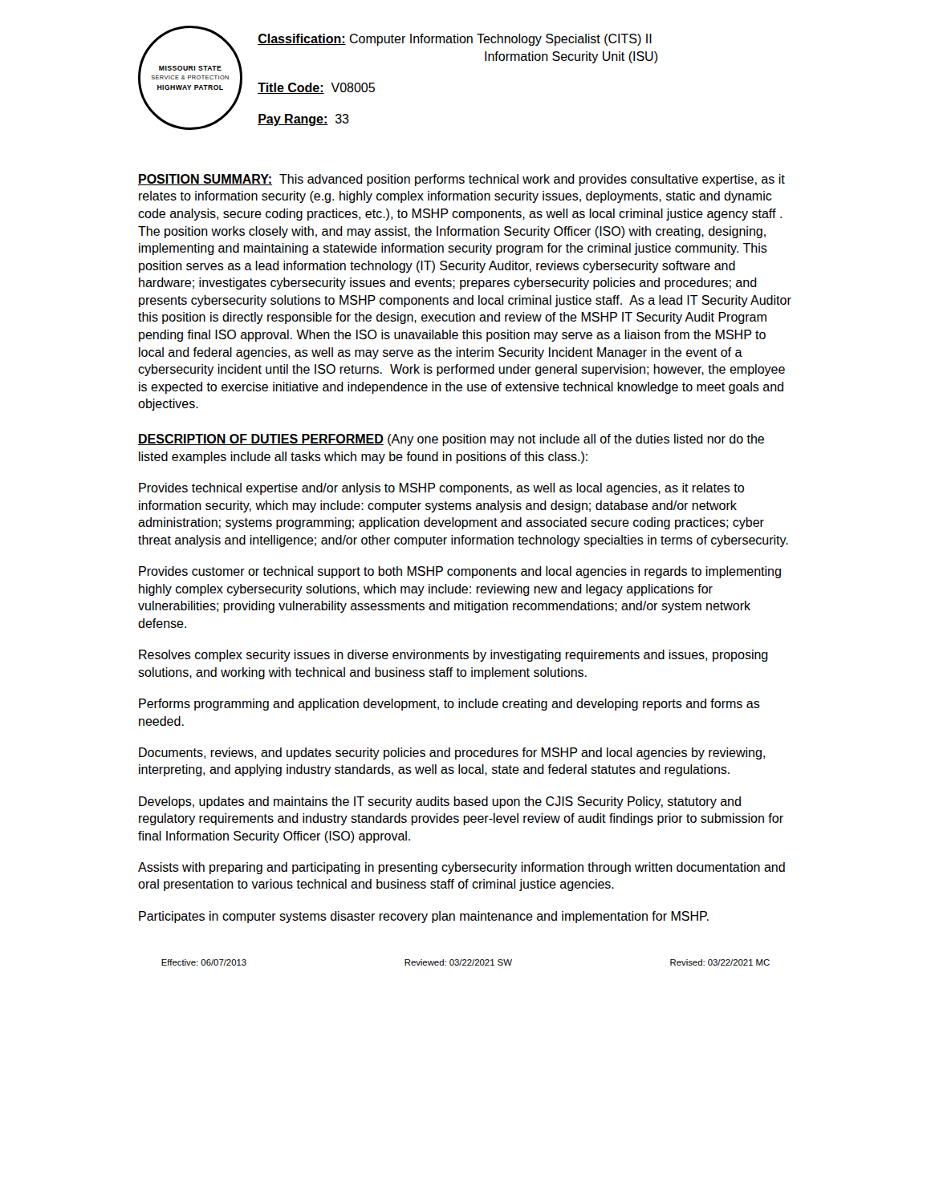MISSOURI STATE SERVICE & PROTECTION HIGHWAY PATROL
Classification: Computer Information Technology Specialist (CITS) II Information Security Unit (ISU)
Title Code: V08005
Pay Range: 33
POSITION SUMMARY:
This advanced position performs technical work and provides consultative expertise, as it relates to information security (e.g. highly complex information security issues, deployments, static and dynamic code analysis, secure coding practices, etc.), to MSHP components, as well as local criminal justice agency staff . The position works closely with, and may assist, the Information Security Officer (ISO) with creating, designing, implementing and maintaining a statewide information security program for the criminal justice community. This position serves as a lead information technology (IT) Security Auditor, reviews cybersecurity software and hardware; investigates cybersecurity issues and events; prepares cybersecurity policies and procedures; and presents cybersecurity solutions to MSHP components and local criminal justice staff. As a lead IT Security Auditor this position is directly responsible for the design, execution and review of the MSHP IT Security Audit Program pending final ISO approval. When the ISO is unavailable this position may serve as a liaison from the MSHP to local and federal agencies, as well as may serve as the interim Security Incident Manager in the event of a cybersecurity incident until the ISO returns. Work is performed under general supervision; however, the employee is expected to exercise initiative and independence in the use of extensive technical knowledge to meet goals and objectives.
DESCRIPTION OF DUTIES PERFORMED
(Any one position may not include all of the duties listed nor do the listed examples include all tasks which may be found in positions of this class.):
Provides technical expertise and/or anlysis to MSHP components, as well as local agencies, as it relates to information security, which may include: computer systems analysis and design; database and/or network administration; systems programming; application development and associated secure coding practices; cyber threat analysis and intelligence; and/or other computer information technology specialties in terms of cybersecurity.
Provides customer or technical support to both MSHP components and local agencies in regards to implementing highly complex cybersecurity solutions, which may include: reviewing new and legacy applications for vulnerabilities; providing vulnerability assessments and mitigation recommendations; and/or system network defense.
Resolves complex security issues in diverse environments by investigating requirements and issues, proposing solutions, and working with technical and business staff to implement solutions.
Performs programming and application development, to include creating and developing reports and forms as needed.
Documents, reviews, and updates security policies and procedures for MSHP and local agencies by reviewing, interpreting, and applying industry standards, as well as local, state and federal statutes and regulations.
Develops, updates and maintains the IT security audits based upon the CJIS Security Policy, statutory and regulatory requirements and industry standards provides peer-level review of audit findings prior to submission for final Information Security Officer (ISO) approval.
Assists with preparing and participating in presenting cybersecurity information through written documentation and oral presentation to various technical and business staff of criminal justice agencies.
Participates in computer systems disaster recovery plan maintenance and implementation for MSHP.
Effective: 06/07/2013 Reviewed: 03/22/2021 SW Revised: 03/22/2021 MC